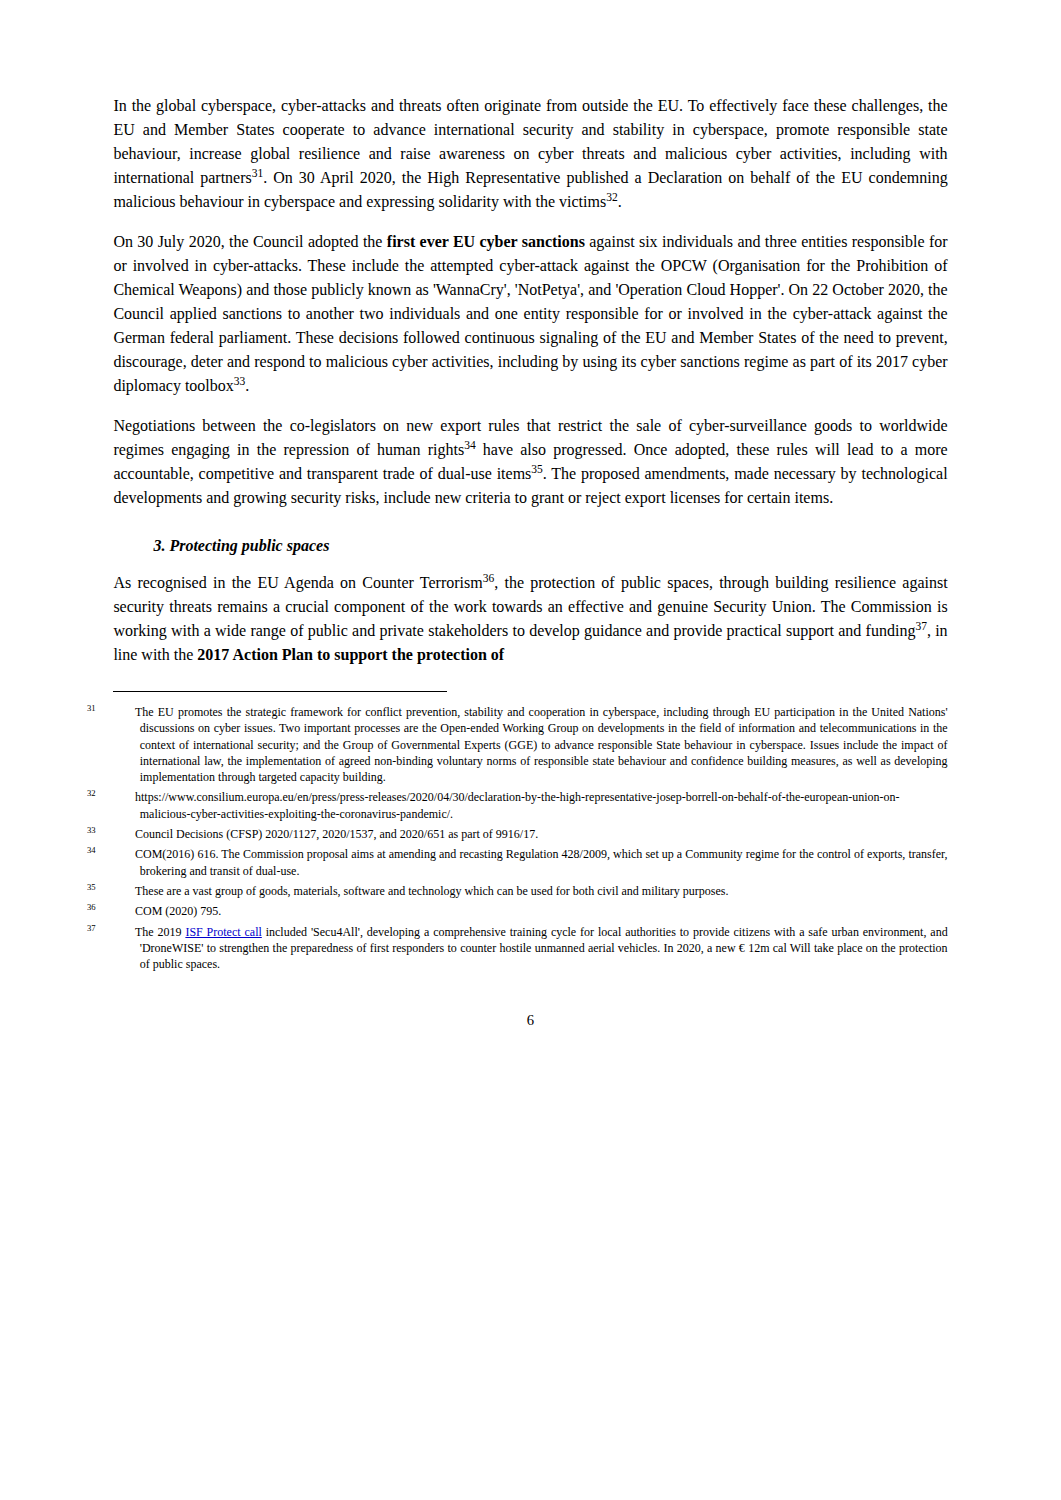In the global cyberspace, cyber-attacks and threats often originate from outside the EU. To effectively face these challenges, the EU and Member States cooperate to advance international security and stability in cyberspace, promote responsible state behaviour, increase global resilience and raise awareness on cyber threats and malicious cyber activities, including with international partners31. On 30 April 2020, the High Representative published a Declaration on behalf of the EU condemning malicious behaviour in cyberspace and expressing solidarity with the victims32.
On 30 July 2020, the Council adopted the first ever EU cyber sanctions against six individuals and three entities responsible for or involved in cyber-attacks. These include the attempted cyber-attack against the OPCW (Organisation for the Prohibition of Chemical Weapons) and those publicly known as 'WannaCry', 'NotPetya', and 'Operation Cloud Hopper'. On 22 October 2020, the Council applied sanctions to another two individuals and one entity responsible for or involved in the cyber-attack against the German federal parliament. These decisions followed continuous signaling of the EU and Member States of the need to prevent, discourage, deter and respond to malicious cyber activities, including by using its cyber sanctions regime as part of its 2017 cyber diplomacy toolbox33.
Negotiations between the co-legislators on new export rules that restrict the sale of cyber-surveillance goods to worldwide regimes engaging in the repression of human rights34 have also progressed. Once adopted, these rules will lead to a more accountable, competitive and transparent trade of dual-use items35. The proposed amendments, made necessary by technological developments and growing security risks, include new criteria to grant or reject export licenses for certain items.
3. Protecting public spaces
As recognised in the EU Agenda on Counter Terrorism36, the protection of public spaces, through building resilience against security threats remains a crucial component of the work towards an effective and genuine Security Union. The Commission is working with a wide range of public and private stakeholders to develop guidance and provide practical support and funding37, in line with the 2017 Action Plan to support the protection of
31 The EU promotes the strategic framework for conflict prevention, stability and cooperation in cyberspace, including through EU participation in the United Nations' discussions on cyber issues. Two important processes are the Open-ended Working Group on developments in the field of information and telecommunications in the context of international security; and the Group of Governmental Experts (GGE) to advance responsible State behaviour in cyberspace. Issues include the impact of international law, the implementation of agreed non-binding voluntary norms of responsible state behaviour and confidence building measures, as well as developing implementation through targeted capacity building.
32https://www.consilium.europa.eu/en/press/press-releases/2020/04/30/declaration-by-the-high-representative-josep-borrell-on-behalf-of-the-european-union-on-malicious-cyber-activities-exploiting-the-coronavirus-pandemic/.
33 Council Decisions (CFSP) 2020/1127, 2020/1537, and 2020/651 as part of 9916/17.
34 COM(2016) 616. The Commission proposal aims at amending and recasting Regulation 428/2009, which set up a Community regime for the control of exports, transfer, brokering and transit of dual-use.
35 These are a vast group of goods, materials, software and technology which can be used for both civil and military purposes.
36 COM (2020) 795.
37 The 2019 ISF Protect call included 'Secu4All', developing a comprehensive training cycle for local authorities to provide citizens with a safe urban environment, and 'DroneWISE' to strengthen the preparedness of first responders to counter hostile unmanned aerial vehicles. In 2020, a new € 12m cal Will take place on the protection of public spaces.
6